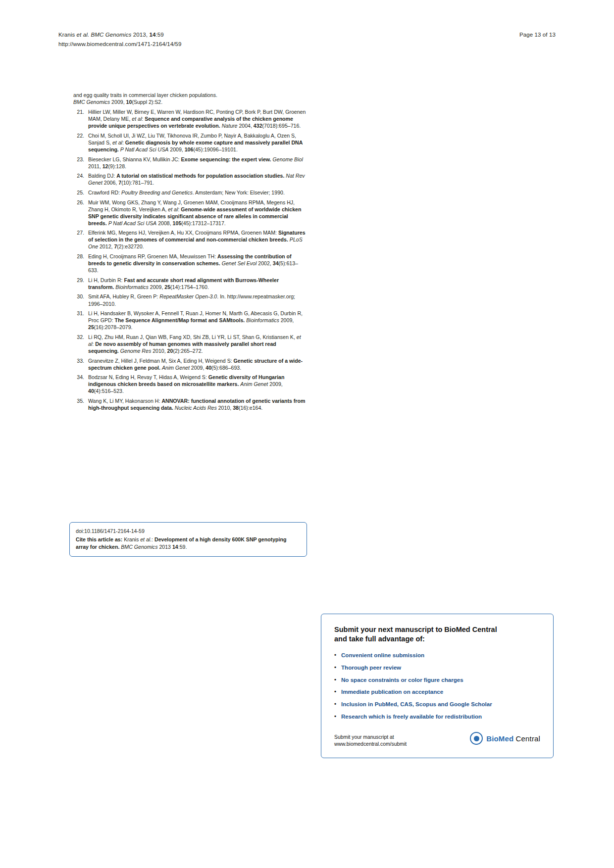Kranis et al. BMC Genomics 2013, 14:59
Page 13 of 13
http://www.biomedcentral.com/1471-2164/14/59
and egg quality traits in commercial layer chicken populations.
BMC Genomics 2009, 10(Suppl 2):S2.
21. Hillier LW, Miller W, Birney E, Warren W, Hardison RC, Ponting CP, Bork P, Burt DW, Groenen MAM, Delany ME, et al: Sequence and comparative analysis of the chicken genome provide unique perspectives on vertebrate evolution. Nature 2004, 432(7018):695–716.
22. Choi M, Scholl UI, Ji WZ, Liu TW, Tikhonova IR, Zumbo P, Nayir A, Bakkaloglu A, Ozen S, Sanjad S, et al: Genetic diagnosis by whole exome capture and massively parallel DNA sequencing. P Natl Acad Sci USA 2009, 106(45):19096–19101.
23. Biesecker LG, Shianna KV, Mullikin JC: Exome sequencing: the expert view. Genome Biol 2011, 12(9):128.
24. Balding DJ: A tutorial on statistical methods for population association studies. Nat Rev Genet 2006, 7(10):781–791.
25. Crawford RD: Poultry Breeding and Genetics. Amsterdam; New York: Elsevier; 1990.
26. Muir WM, Wong GKS, Zhang Y, Wang J, Groenen MAM, Crooijmans RPMA, Megens HJ, Zhang H, Okimoto R, Vereijken A, et al: Genome-wide assessment of worldwide chicken SNP genetic diversity indicates significant absence of rare alleles in commercial breeds. P Natl Acad Sci USA 2008, 105(45):17312–17317.
27. Elferink MG, Megens HJ, Vereijken A, Hu XX, Crooijmans RPMA, Groenen MAM: Signatures of selection in the genomes of commercial and non-commercial chicken breeds. PLoS One 2012, 7(2):e32720.
28. Eding H, Crooijmans RP, Groenen MA, Meuwissen TH: Assessing the contribution of breeds to genetic diversity in conservation schemes. Genet Sel Evol 2002, 34(5):613–633.
29. Li H, Durbin R: Fast and accurate short read alignment with Burrows-Wheeler transform. Bioinformatics 2009, 25(14):1754–1760.
30. Smit AFA, Hubley R, Green P: RepeatMasker Open-3.0. In. http://www.repeatmasker.org; 1996–2010.
31. Li H, Handsaker B, Wysoker A, Fennell T, Ruan J, Homer N, Marth G, Abecasis G, Durbin R, Proc GPD: The Sequence Alignment/Map format and SAMtools. Bioinformatics 2009, 25(16):2078–2079.
32. Li RQ, Zhu HM, Ruan J, Qian WB, Fang XD, Shi ZB, Li YR, Li ST, Shan G, Kristiansen K, et al: De novo assembly of human genomes with massively parallel short read sequencing. Genome Res 2010, 20(2):265–272.
33. Granevitze Z, Hillel J, Feldman M, Six A, Eding H, Weigend S: Genetic structure of a wide-spectrum chicken gene pool. Anim Genet 2009, 40(5):686–693.
34. Bodzsar N, Eding H, Revay T, Hidas A, Weigend S: Genetic diversity of Hungarian indigenous chicken breeds based on microsatellite markers. Anim Genet 2009, 40(4):516–523.
35. Wang K, Li MY, Hakonarson H: ANNOVAR: functional annotation of genetic variants from high-throughput sequencing data. Nucleic Acids Res 2010, 38(16):e164.
doi:10.1186/1471-2164-14-59
Cite this article as: Kranis et al.: Development of a high density 600K SNP genotyping array for chicken. BMC Genomics 2013 14:59.
Submit your next manuscript to BioMed Central
and take full advantage of:
Convenient online submission
Thorough peer review
No space constraints or color figure charges
Immediate publication on acceptance
Inclusion in PubMed, CAS, Scopus and Google Scholar
Research which is freely available for redistribution
Submit your manuscript at
www.biomedcentral.com/submit
BioMed Central